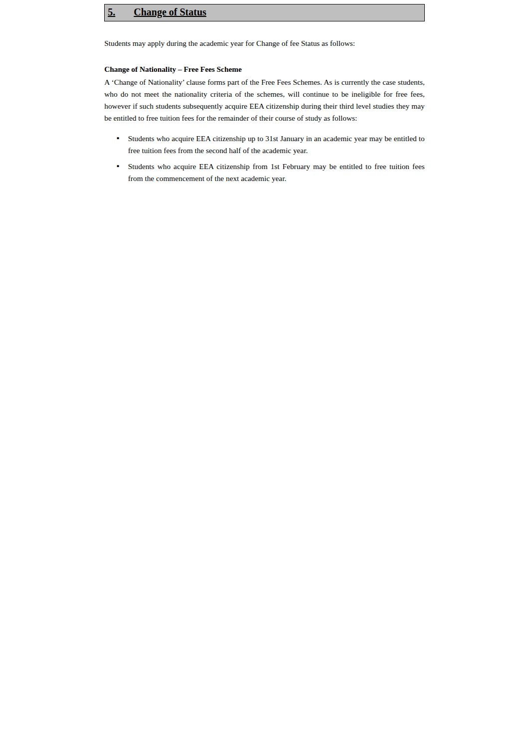5. Change of Status
Students may apply during the academic year for Change of fee Status as follows:
Change of Nationality – Free Fees Scheme
A ‘Change of Nationality’ clause forms part of the Free Fees Schemes. As is currently the case students, who do not meet the nationality criteria of the schemes, will continue to be ineligible for free fees, however if such students subsequently acquire EEA citizenship during their third level studies they may be entitled to free tuition fees for the remainder of their course of study as follows:
Students who acquire EEA citizenship up to 31st January in an academic year may be entitled to free tuition fees from the second half of the academic year.
Students who acquire EEA citizenship from 1st February may be entitled to free tuition fees from the commencement of the next academic year.